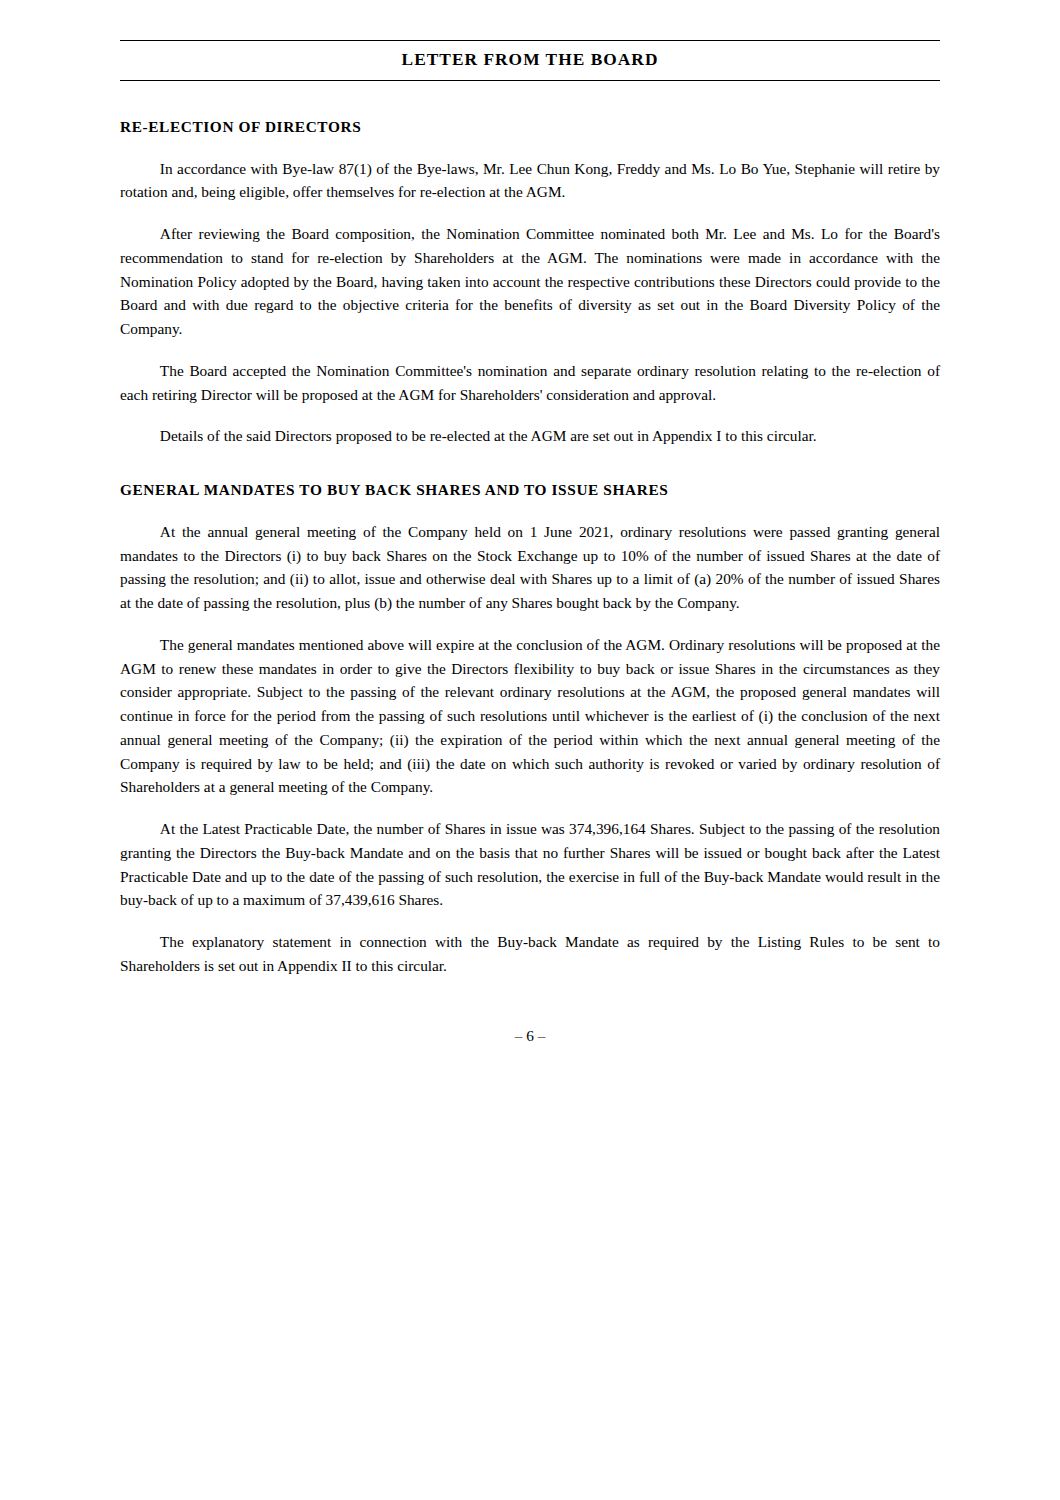LETTER FROM THE BOARD
RE-ELECTION OF DIRECTORS
In accordance with Bye-law 87(1) of the Bye-laws, Mr. Lee Chun Kong, Freddy and Ms. Lo Bo Yue, Stephanie will retire by rotation and, being eligible, offer themselves for re-election at the AGM.
After reviewing the Board composition, the Nomination Committee nominated both Mr. Lee and Ms. Lo for the Board's recommendation to stand for re-election by Shareholders at the AGM. The nominations were made in accordance with the Nomination Policy adopted by the Board, having taken into account the respective contributions these Directors could provide to the Board and with due regard to the objective criteria for the benefits of diversity as set out in the Board Diversity Policy of the Company.
The Board accepted the Nomination Committee's nomination and separate ordinary resolution relating to the re-election of each retiring Director will be proposed at the AGM for Shareholders' consideration and approval.
Details of the said Directors proposed to be re-elected at the AGM are set out in Appendix I to this circular.
GENERAL MANDATES TO BUY BACK SHARES AND TO ISSUE SHARES
At the annual general meeting of the Company held on 1 June 2021, ordinary resolutions were passed granting general mandates to the Directors (i) to buy back Shares on the Stock Exchange up to 10% of the number of issued Shares at the date of passing the resolution; and (ii) to allot, issue and otherwise deal with Shares up to a limit of (a) 20% of the number of issued Shares at the date of passing the resolution, plus (b) the number of any Shares bought back by the Company.
The general mandates mentioned above will expire at the conclusion of the AGM. Ordinary resolutions will be proposed at the AGM to renew these mandates in order to give the Directors flexibility to buy back or issue Shares in the circumstances as they consider appropriate. Subject to the passing of the relevant ordinary resolutions at the AGM, the proposed general mandates will continue in force for the period from the passing of such resolutions until whichever is the earliest of (i) the conclusion of the next annual general meeting of the Company; (ii) the expiration of the period within which the next annual general meeting of the Company is required by law to be held; and (iii) the date on which such authority is revoked or varied by ordinary resolution of Shareholders at a general meeting of the Company.
At the Latest Practicable Date, the number of Shares in issue was 374,396,164 Shares. Subject to the passing of the resolution granting the Directors the Buy-back Mandate and on the basis that no further Shares will be issued or bought back after the Latest Practicable Date and up to the date of the passing of such resolution, the exercise in full of the Buy-back Mandate would result in the buy-back of up to a maximum of 37,439,616 Shares.
The explanatory statement in connection with the Buy-back Mandate as required by the Listing Rules to be sent to Shareholders is set out in Appendix II to this circular.
– 6 –